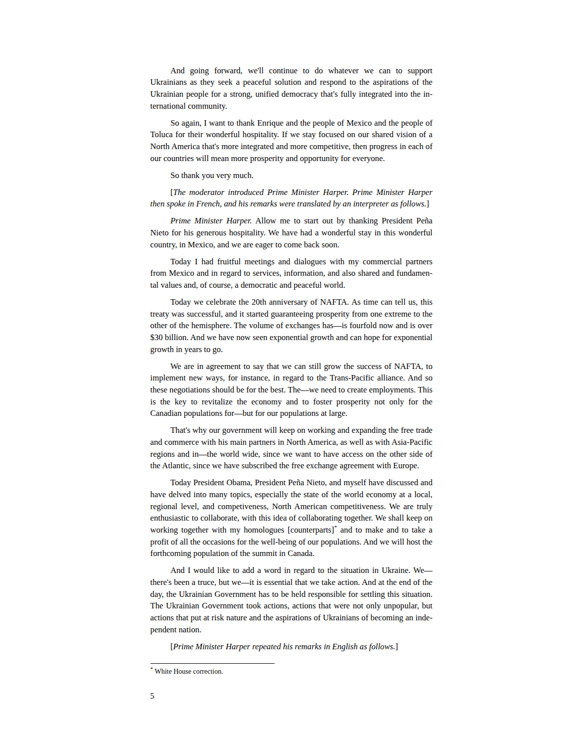And going forward, we'll continue to do whatever we can to support Ukrainians as they seek a peaceful solution and respond to the aspirations of the Ukrainian people for a strong, unified democracy that's fully integrated into the international community.
So again, I want to thank Enrique and the people of Mexico and the people of Toluca for their wonderful hospitality. If we stay focused on our shared vision of a North America that's more integrated and more competitive, then progress in each of our countries will mean more prosperity and opportunity for everyone.
So thank you very much.
[The moderator introduced Prime Minister Harper. Prime Minister Harper then spoke in French, and his remarks were translated by an interpreter as follows.]
Prime Minister Harper. Allow me to start out by thanking President Peña Nieto for his generous hospitality. We have had a wonderful stay in this wonderful country, in Mexico, and we are eager to come back soon.
Today I had fruitful meetings and dialogues with my commercial partners from Mexico and in regard to services, information, and also shared and fundamental values and, of course, a democratic and peaceful world.
Today we celebrate the 20th anniversary of NAFTA. As time can tell us, this treaty was successful, and it started guaranteeing prosperity from one extreme to the other of the hemisphere. The volume of exchanges has—is fourfold now and is over $30 billion. And we have now seen exponential growth and can hope for exponential growth in years to go.
We are in agreement to say that we can still grow the success of NAFTA, to implement new ways, for instance, in regard to the Trans-Pacific alliance. And so these negotiations should be for the best. The—we need to create employments. This is the key to revitalize the economy and to foster prosperity not only for the Canadian populations for—but for our populations at large.
That's why our government will keep on working and expanding the free trade and commerce with his main partners in North America, as well as with Asia-Pacific regions and in—the world wide, since we want to have access on the other side of the Atlantic, since we have subscribed the free exchange agreement with Europe.
Today President Obama, President Peña Nieto, and myself have discussed and have delved into many topics, especially the state of the world economy at a local, regional level, and competiveness, North American competitiveness. We are truly enthusiastic to collaborate, with this idea of collaborating together. We shall keep on working together with my homologues [counterparts]* and to make and to take a profit of all the occasions for the well-being of our populations. And we will host the forthcoming population of the summit in Canada.
And I would like to add a word in regard to the situation in Ukraine. We—there's been a truce, but we—it is essential that we take action. And at the end of the day, the Ukrainian Government has to be held responsible for settling this situation. The Ukrainian Government took actions, actions that were not only unpopular, but actions that put at risk nature and the aspirations of Ukrainians of becoming an independent nation.
[Prime Minister Harper repeated his remarks in English as follows.]
* White House correction.
5